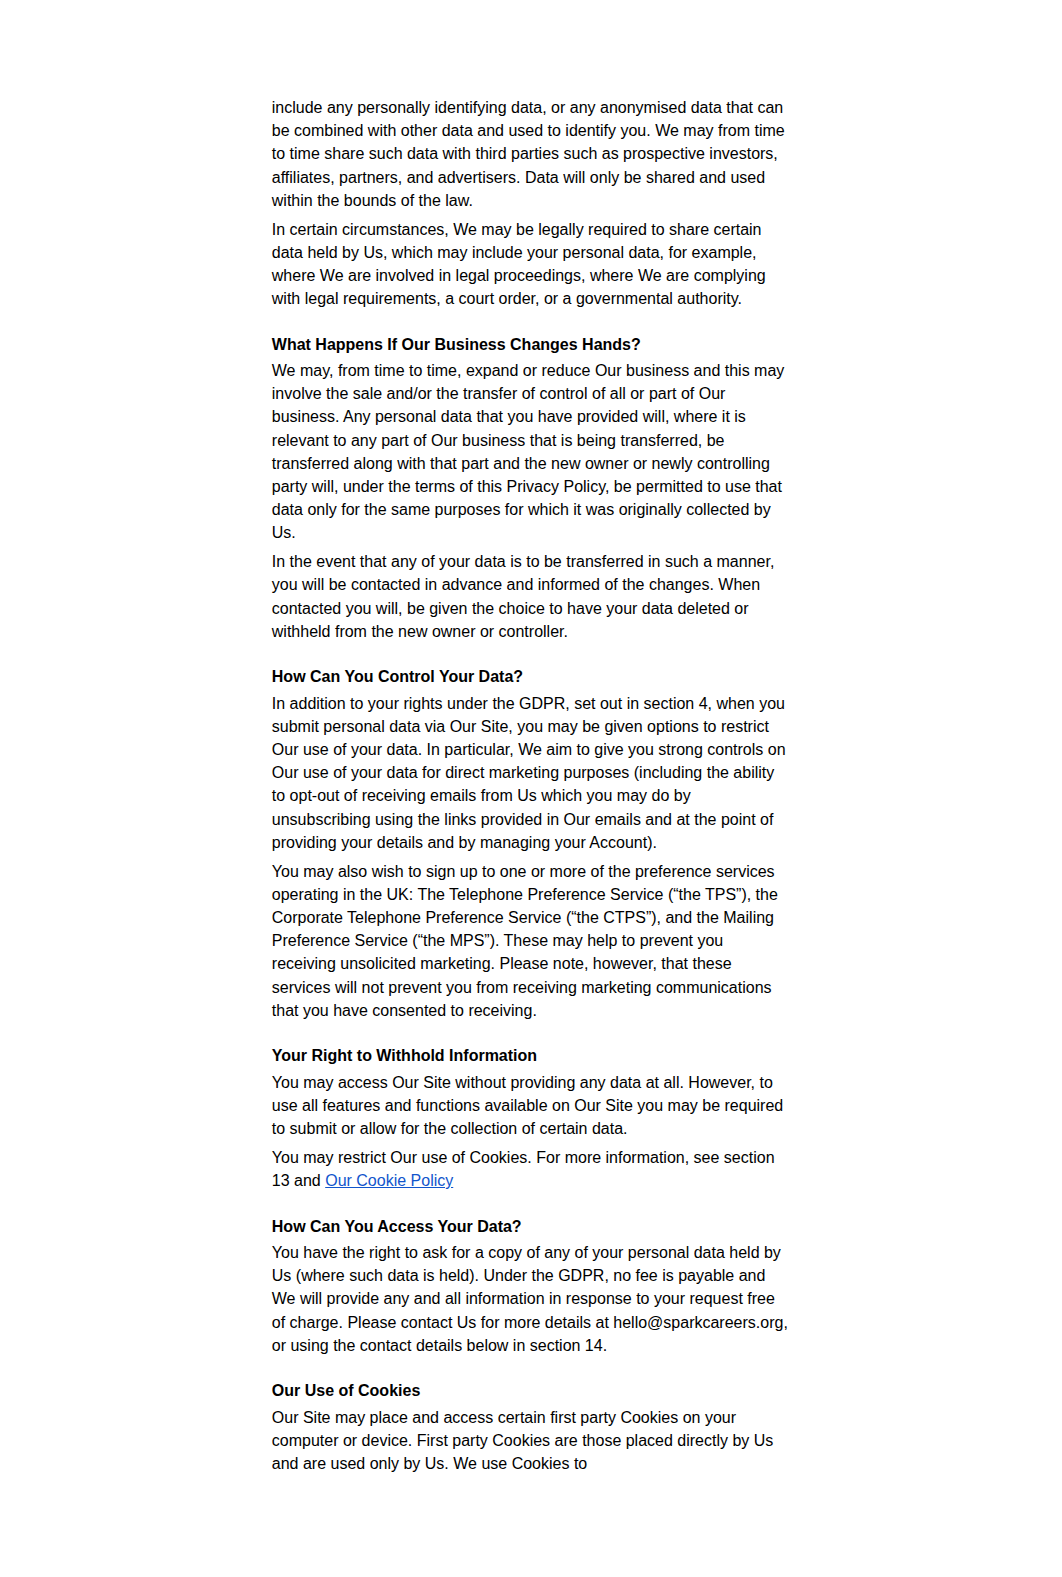include any personally identifying data, or any anonymised data that can be combined with other data and used to identify you. We may from time to time share such data with third parties such as prospective investors, affiliates, partners, and advertisers. Data will only be shared and used within the bounds of the law.
In certain circumstances, We may be legally required to share certain data held by Us, which may include your personal data, for example, where We are involved in legal proceedings, where We are complying with legal requirements, a court order, or a governmental authority.
What Happens If Our Business Changes Hands?
We may, from time to time, expand or reduce Our business and this may involve the sale and/or the transfer of control of all or part of Our business. Any personal data that you have provided will, where it is relevant to any part of Our business that is being transferred, be transferred along with that part and the new owner or newly controlling party will, under the terms of this Privacy Policy, be permitted to use that data only for the same purposes for which it was originally collected by Us.
In the event that any of your data is to be transferred in such a manner, you will be contacted in advance and informed of the changes. When contacted you will, be given the choice to have your data deleted or withheld from the new owner or controller.
How Can You Control Your Data?
In addition to your rights under the GDPR, set out in section 4, when you submit personal data via Our Site, you may be given options to restrict Our use of your data. In particular, We aim to give you strong controls on Our use of your data for direct marketing purposes (including the ability to opt-out of receiving emails from Us which you may do by unsubscribing using the links provided in Our emails and at the point of providing your details and by managing your Account).
You may also wish to sign up to one or more of the preference services operating in the UK: The Telephone Preference Service (“the TPS”), the Corporate Telephone Preference Service (“the CTPS”), and the Mailing Preference Service (“the MPS”). These may help to prevent you receiving unsolicited marketing. Please note, however, that these services will not prevent you from receiving marketing communications that you have consented to receiving.
Your Right to Withhold Information
You may access Our Site without providing any data at all. However, to use all features and functions available on Our Site you may be required to submit or allow for the collection of certain data.
You may restrict Our use of Cookies. For more information, see section 13 and Our Cookie Policy
How Can You Access Your Data?
You have the right to ask for a copy of any of your personal data held by Us (where such data is held). Under the GDPR, no fee is payable and We will provide any and all information in response to your request free of charge. Please contact Us for more details at hello@sparkcareers.org, or using the contact details below in section 14.
Our Use of Cookies
Our Site may place and access certain first party Cookies on your computer or device. First party Cookies are those placed directly by Us and are used only by Us. We use Cookies to